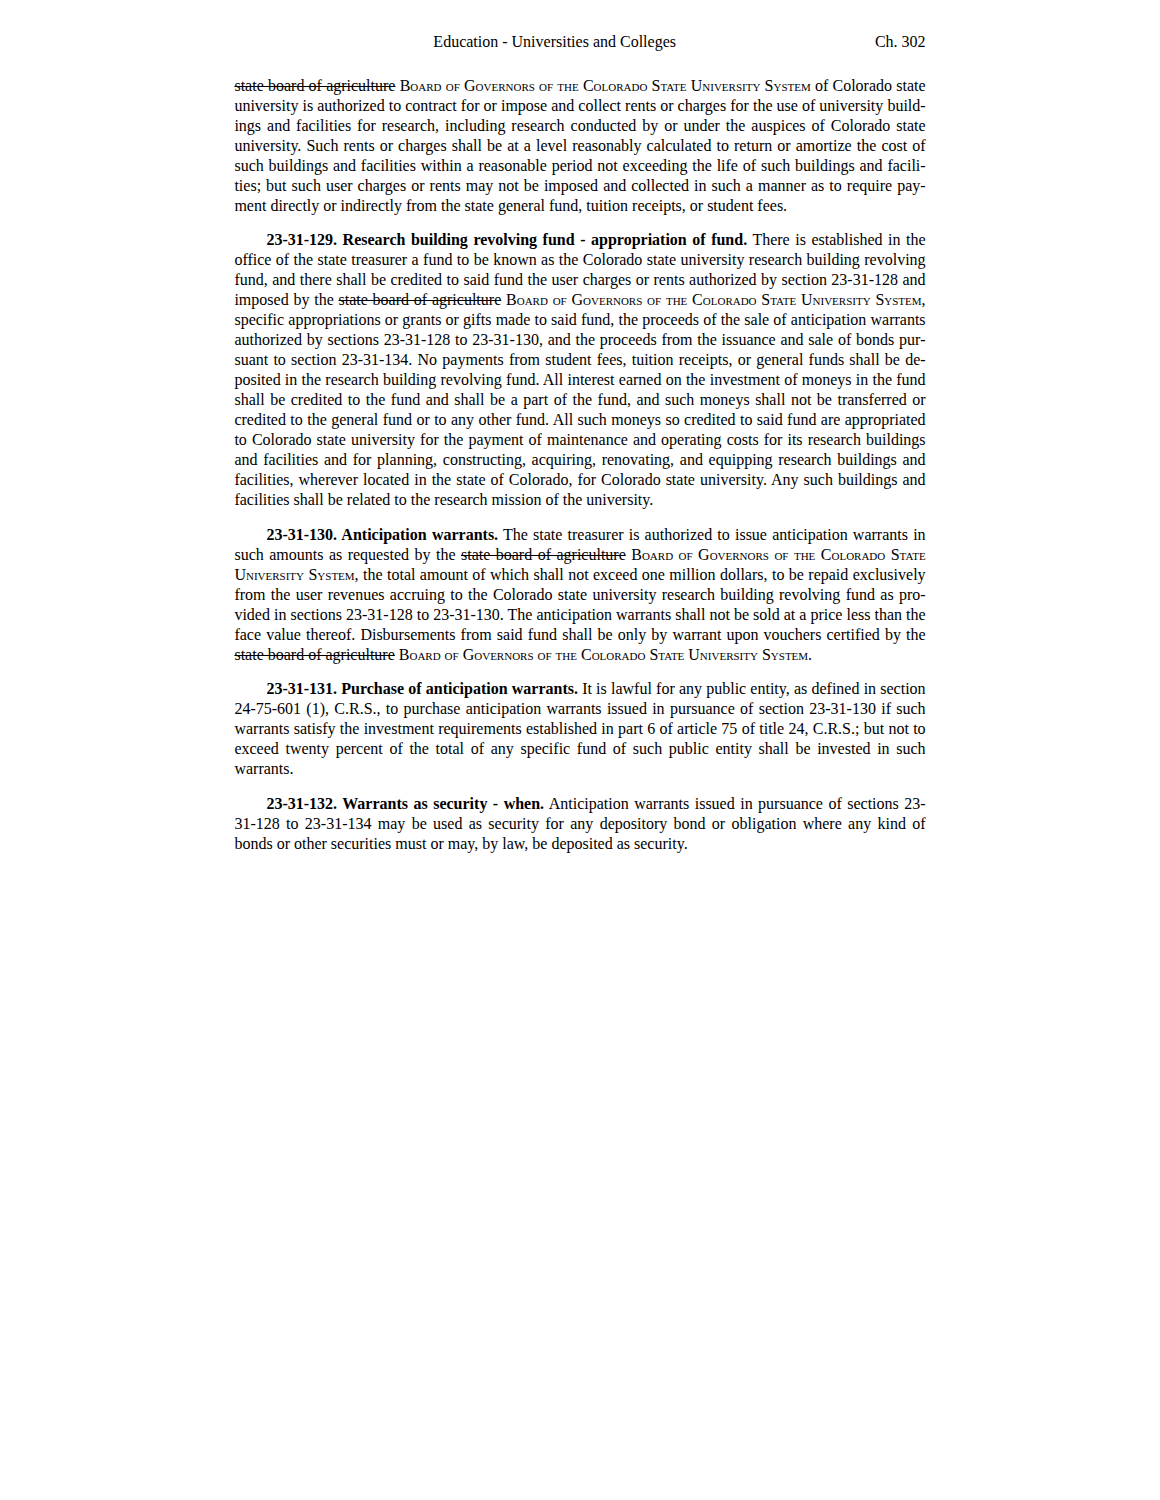Education - Universities and Colleges
Ch. 302
state board of agriculture Board of Governors of the Colorado State University System of Colorado state university is authorized to contract for or impose and collect rents or charges for the use of university buildings and facilities for research, including research conducted by or under the auspices of Colorado state university. Such rents or charges shall be at a level reasonably calculated to return or amortize the cost of such buildings and facilities within a reasonable period not exceeding the life of such buildings and facilities; but such user charges or rents may not be imposed and collected in such a manner as to require payment directly or indirectly from the state general fund, tuition receipts, or student fees.
23-31-129. Research building revolving fund - appropriation of fund. There is established in the office of the state treasurer a fund to be known as the Colorado state university research building revolving fund, and there shall be credited to said fund the user charges or rents authorized by section 23-31-128 and imposed by the state board of agriculture Board of Governors of the Colorado State University System, specific appropriations or grants or gifts made to said fund, the proceeds of the sale of anticipation warrants authorized by sections 23-31-128 to 23-31-130, and the proceeds from the issuance and sale of bonds pursuant to section 23-31-134. No payments from student fees, tuition receipts, or general funds shall be deposited in the research building revolving fund. All interest earned on the investment of moneys in the fund shall be credited to the fund and shall be a part of the fund, and such moneys shall not be transferred or credited to the general fund or to any other fund. All such moneys so credited to said fund are appropriated to Colorado state university for the payment of maintenance and operating costs for its research buildings and facilities and for planning, constructing, acquiring, renovating, and equipping research buildings and facilities, wherever located in the state of Colorado, for Colorado state university. Any such buildings and facilities shall be related to the research mission of the university.
23-31-130. Anticipation warrants. The state treasurer is authorized to issue anticipation warrants in such amounts as requested by the state board of agriculture Board of Governors of the Colorado State University System, the total amount of which shall not exceed one million dollars, to be repaid exclusively from the user revenues accruing to the Colorado state university research building revolving fund as provided in sections 23-31-128 to 23-31-130. The anticipation warrants shall not be sold at a price less than the face value thereof. Disbursements from said fund shall be only by warrant upon vouchers certified by the state board of agriculture Board of Governors of the Colorado State University System.
23-31-131. Purchase of anticipation warrants. It is lawful for any public entity, as defined in section 24-75-601 (1), C.R.S., to purchase anticipation warrants issued in pursuance of section 23-31-130 if such warrants satisfy the investment requirements established in part 6 of article 75 of title 24, C.R.S.; but not to exceed twenty percent of the total of any specific fund of such public entity shall be invested in such warrants.
23-31-132. Warrants as security - when. Anticipation warrants issued in pursuance of sections 23-31-128 to 23-31-134 may be used as security for any depository bond or obligation where any kind of bonds or other securities must or may, by law, be deposited as security.